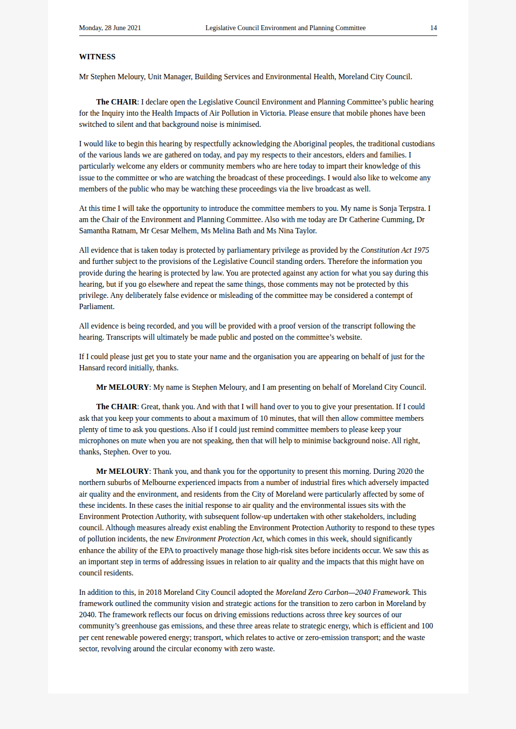Monday, 28 June 2021 Legislative Council Environment and Planning Committee 14
WITNESS
Mr Stephen Meloury, Unit Manager, Building Services and Environmental Health, Moreland City Council.
The CHAIR: I declare open the Legislative Council Environment and Planning Committee’s public hearing for the Inquiry into the Health Impacts of Air Pollution in Victoria. Please ensure that mobile phones have been switched to silent and that background noise is minimised.
I would like to begin this hearing by respectfully acknowledging the Aboriginal peoples, the traditional custodians of the various lands we are gathered on today, and pay my respects to their ancestors, elders and families. I particularly welcome any elders or community members who are here today to impart their knowledge of this issue to the committee or who are watching the broadcast of these proceedings. I would also like to welcome any members of the public who may be watching these proceedings via the live broadcast as well.
At this time I will take the opportunity to introduce the committee members to you. My name is Sonja Terpstra. I am the Chair of the Environment and Planning Committee. Also with me today are Dr Catherine Cumming, Dr Samantha Ratnam, Mr Cesar Melhem, Ms Melina Bath and Ms Nina Taylor.
All evidence that is taken today is protected by parliamentary privilege as provided by the Constitution Act 1975 and further subject to the provisions of the Legislative Council standing orders. Therefore the information you provide during the hearing is protected by law. You are protected against any action for what you say during this hearing, but if you go elsewhere and repeat the same things, those comments may not be protected by this privilege. Any deliberately false evidence or misleading of the committee may be considered a contempt of Parliament.
All evidence is being recorded, and you will be provided with a proof version of the transcript following the hearing. Transcripts will ultimately be made public and posted on the committee’s website.
If I could please just get you to state your name and the organisation you are appearing on behalf of just for the Hansard record initially, thanks.
Mr MELOURY: My name is Stephen Meloury, and I am presenting on behalf of Moreland City Council.
The CHAIR: Great, thank you. And with that I will hand over to you to give your presentation. If I could ask that you keep your comments to about a maximum of 10 minutes, that will then allow committee members plenty of time to ask you questions. Also if I could just remind committee members to please keep your microphones on mute when you are not speaking, then that will help to minimise background noise. All right, thanks, Stephen. Over to you.
Mr MELOURY: Thank you, and thank you for the opportunity to present this morning. During 2020 the northern suburbs of Melbourne experienced impacts from a number of industrial fires which adversely impacted air quality and the environment, and residents from the City of Moreland were particularly affected by some of these incidents. In these cases the initial response to air quality and the environmental issues sits with the Environment Protection Authority, with subsequent follow-up undertaken with other stakeholders, including council. Although measures already exist enabling the Environment Protection Authority to respond to these types of pollution incidents, the new Environment Protection Act, which comes in this week, should significantly enhance the ability of the EPA to proactively manage those high-risk sites before incidents occur. We saw this as an important step in terms of addressing issues in relation to air quality and the impacts that this might have on council residents.
In addition to this, in 2018 Moreland City Council adopted the Moreland Zero Carbon—2040 Framework. This framework outlined the community vision and strategic actions for the transition to zero carbon in Moreland by 2040. The framework reflects our focus on driving emissions reductions across three key sources of our community’s greenhouse gas emissions, and these three areas relate to strategic energy, which is efficient and 100 per cent renewable powered energy; transport, which relates to active or zero-emission transport; and the waste sector, revolving around the circular economy with zero waste.